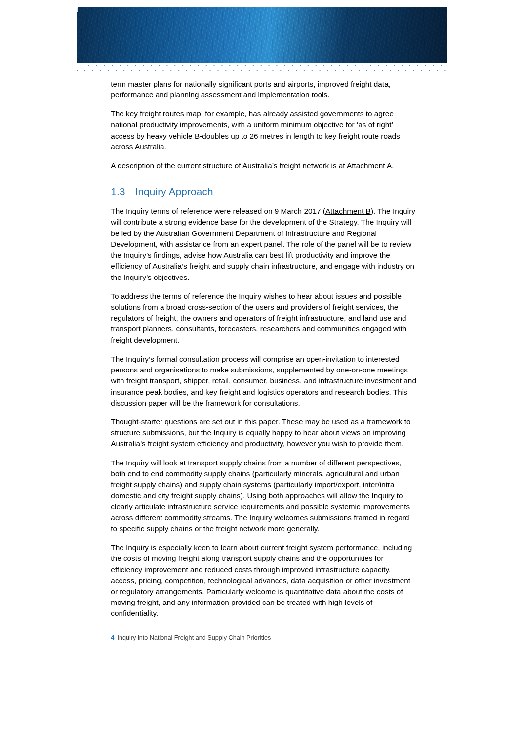term master plans for nationally significant ports and airports, improved freight data, performance and planning assessment and implementation tools.
The key freight routes map, for example, has already assisted governments to agree national productivity improvements, with a uniform minimum objective for ‘as of right’ access by heavy vehicle B-doubles up to 26 metres in length to key freight route roads across Australia.
A description of the current structure of Australia’s freight network is at Attachment A.
1.3 Inquiry Approach
The Inquiry terms of reference were released on 9 March 2017 (Attachment B). The Inquiry will contribute a strong evidence base for the development of the Strategy. The Inquiry will be led by the Australian Government Department of Infrastructure and Regional Development, with assistance from an expert panel. The role of the panel will be to review the Inquiry’s findings, advise how Australia can best lift productivity and improve the efficiency of Australia’s freight and supply chain infrastructure, and engage with industry on the Inquiry’s objectives.
To address the terms of reference the Inquiry wishes to hear about issues and possible solutions from a broad cross-section of the users and providers of freight services, the regulators of freight, the owners and operators of freight infrastructure, and land use and transport planners, consultants, forecasters, researchers and communities engaged with freight development.
The Inquiry’s formal consultation process will comprise an open-invitation to interested persons and organisations to make submissions, supplemented by one-on-one meetings with freight transport, shipper, retail, consumer, business, and infrastructure investment and insurance peak bodies, and key freight and logistics operators and research bodies. This discussion paper will be the framework for consultations.
Thought-starter questions are set out in this paper. These may be used as a framework to structure submissions, but the Inquiry is equally happy to hear about views on improving Australia’s freight system efficiency and productivity, however you wish to provide them.
The Inquiry will look at transport supply chains from a number of different perspectives, both end to end commodity supply chains (particularly minerals, agricultural and urban freight supply chains) and supply chain systems (particularly import/export, inter/intra domestic and city freight supply chains). Using both approaches will allow the Inquiry to clearly articulate infrastructure service requirements and possible systemic improvements across different commodity streams. The Inquiry welcomes submissions framed in regard to specific supply chains or the freight network more generally.
The Inquiry is especially keen to learn about current freight system performance, including the costs of moving freight along transport supply chains and the opportunities for efficiency improvement and reduced costs through improved infrastructure capacity, access, pricing, competition, technological advances, data acquisition or other investment or regulatory arrangements. Particularly welcome is quantitative data about the costs of moving freight, and any information provided can be treated with high levels of confidentiality.
4 Inquiry into National Freight and Supply Chain Priorities